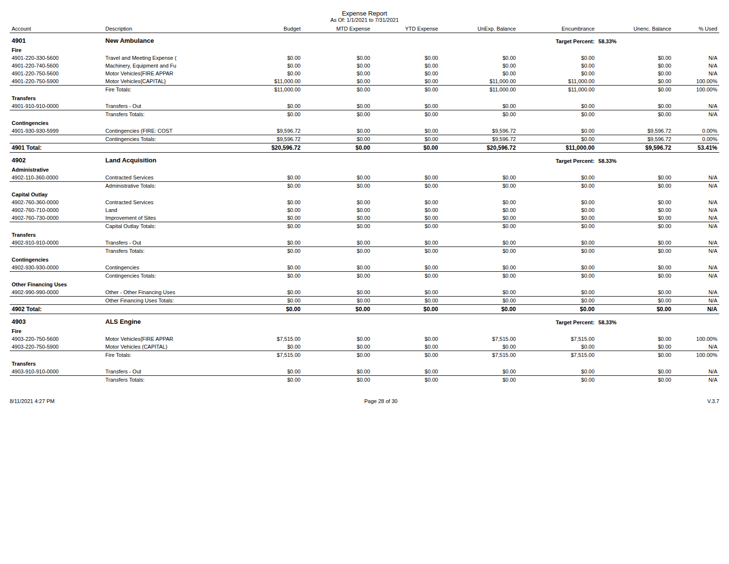Expense Report
As Of: 1/1/2021 to 7/31/2021
| Account | Description | Budget | MTD Expense | YTD Expense | UnExp. Balance | Encumbrance | Unenc. Balance | % Used |
| --- | --- | --- | --- | --- | --- | --- | --- | --- |
| 4901 | New Ambulance | | | | | Target Percent: | 58.33% | |
| Fire |
| 4901-220-330-5600 | Travel and Meeting Expense ( | $0.00 | $0.00 | $0.00 | $0.00 | $0.00 | $0.00 | N/A |
| 4901-220-740-5600 | Machinery, Equipment and Fu | $0.00 | $0.00 | $0.00 | $0.00 | $0.00 | $0.00 | N/A |
| 4901-220-750-5600 | Motor Vehicles{FIRE APPAR | $0.00 | $0.00 | $0.00 | $0.00 | $0.00 | $0.00 | N/A |
| 4901-220-750-5900 | Motor Vehicles{CAPITAL} | $11,000.00 | $0.00 | $0.00 | $11,000.00 | $11,000.00 | $0.00 | 100.00% |
| | Fire Totals: | $11,000.00 | $0.00 | $0.00 | $11,000.00 | $11,000.00 | $0.00 | 100.00% |
| Transfers |
| 4901-910-910-0000 | Transfers - Out | $0.00 | $0.00 | $0.00 | $0.00 | $0.00 | $0.00 | N/A |
| | Transfers Totals: | $0.00 | $0.00 | $0.00 | $0.00 | $0.00 | $0.00 | N/A |
| Contingencies |
| 4901-930-930-5999 | Contingencies (FIRE: COST | $9,596.72 | $0.00 | $0.00 | $9,596.72 | $0.00 | $9,596.72 | 0.00% |
| | Contingencies Totals: | $9,596.72 | $0.00 | $0.00 | $9,596.72 | $0.00 | $9,596.72 | 0.00% |
| 4901 Total: | | $20,596.72 | $0.00 | $0.00 | $20,596.72 | $11,000.00 | $9,596.72 | 53.41% |
| 4902 | Land Acquisition | | | | | Target Percent: | 58.33% | |
| Administrative |
| 4902-110-360-0000 | Contracted Services | $0.00 | $0.00 | $0.00 | $0.00 | $0.00 | $0.00 | N/A |
| | Administrative Totals: | $0.00 | $0.00 | $0.00 | $0.00 | $0.00 | $0.00 | N/A |
| Capital Outlay |
| 4902-760-360-0000 | Contracted Services | $0.00 | $0.00 | $0.00 | $0.00 | $0.00 | $0.00 | N/A |
| 4902-760-710-0000 | Land | $0.00 | $0.00 | $0.00 | $0.00 | $0.00 | $0.00 | N/A |
| 4902-760-730-0000 | Improvement of Sites | $0.00 | $0.00 | $0.00 | $0.00 | $0.00 | $0.00 | N/A |
| | Capital Outlay Totals: | $0.00 | $0.00 | $0.00 | $0.00 | $0.00 | $0.00 | N/A |
| Transfers |
| 4902-910-910-0000 | Transfers - Out | $0.00 | $0.00 | $0.00 | $0.00 | $0.00 | $0.00 | N/A |
| | Transfers Totals: | $0.00 | $0.00 | $0.00 | $0.00 | $0.00 | $0.00 | N/A |
| Contingencies |
| 4902-930-930-0000 | Contingencies | $0.00 | $0.00 | $0.00 | $0.00 | $0.00 | $0.00 | N/A |
| | Contingencies Totals: | $0.00 | $0.00 | $0.00 | $0.00 | $0.00 | $0.00 | N/A |
| Other Financing Uses |
| 4902-990-990-0000 | Other - Other Financing Uses | $0.00 | $0.00 | $0.00 | $0.00 | $0.00 | $0.00 | N/A |
| | Other Financing Uses Totals: | $0.00 | $0.00 | $0.00 | $0.00 | $0.00 | $0.00 | N/A |
| 4902 Total: | | $0.00 | $0.00 | $0.00 | $0.00 | $0.00 | $0.00 | N/A |
| 4903 | ALS Engine | | | | | Target Percent: | 58.33% | |
| Fire |
| 4903-220-750-5600 | Motor Vehicles{FIRE APPAR | $7,515.00 | $0.00 | $0.00 | $7,515.00 | $7,515.00 | $0.00 | 100.00% |
| 4903-220-750-5900 | Motor Vehicles (CAPITAL) | $0.00 | $0.00 | $0.00 | $0.00 | $0.00 | $0.00 | N/A |
| | Fire Totals: | $7,515.00 | $0.00 | $0.00 | $7,515.00 | $7,515.00 | $0.00 | 100.00% |
| Transfers |
| 4903-910-910-0000 | Transfers - Out | $0.00 | $0.00 | $0.00 | $0.00 | $0.00 | $0.00 | N/A |
| | Transfers Totals: | $0.00 | $0.00 | $0.00 | $0.00 | $0.00 | $0.00 | N/A |
8/11/2021 4:27 PM
Page 28 of 30
V.3.7